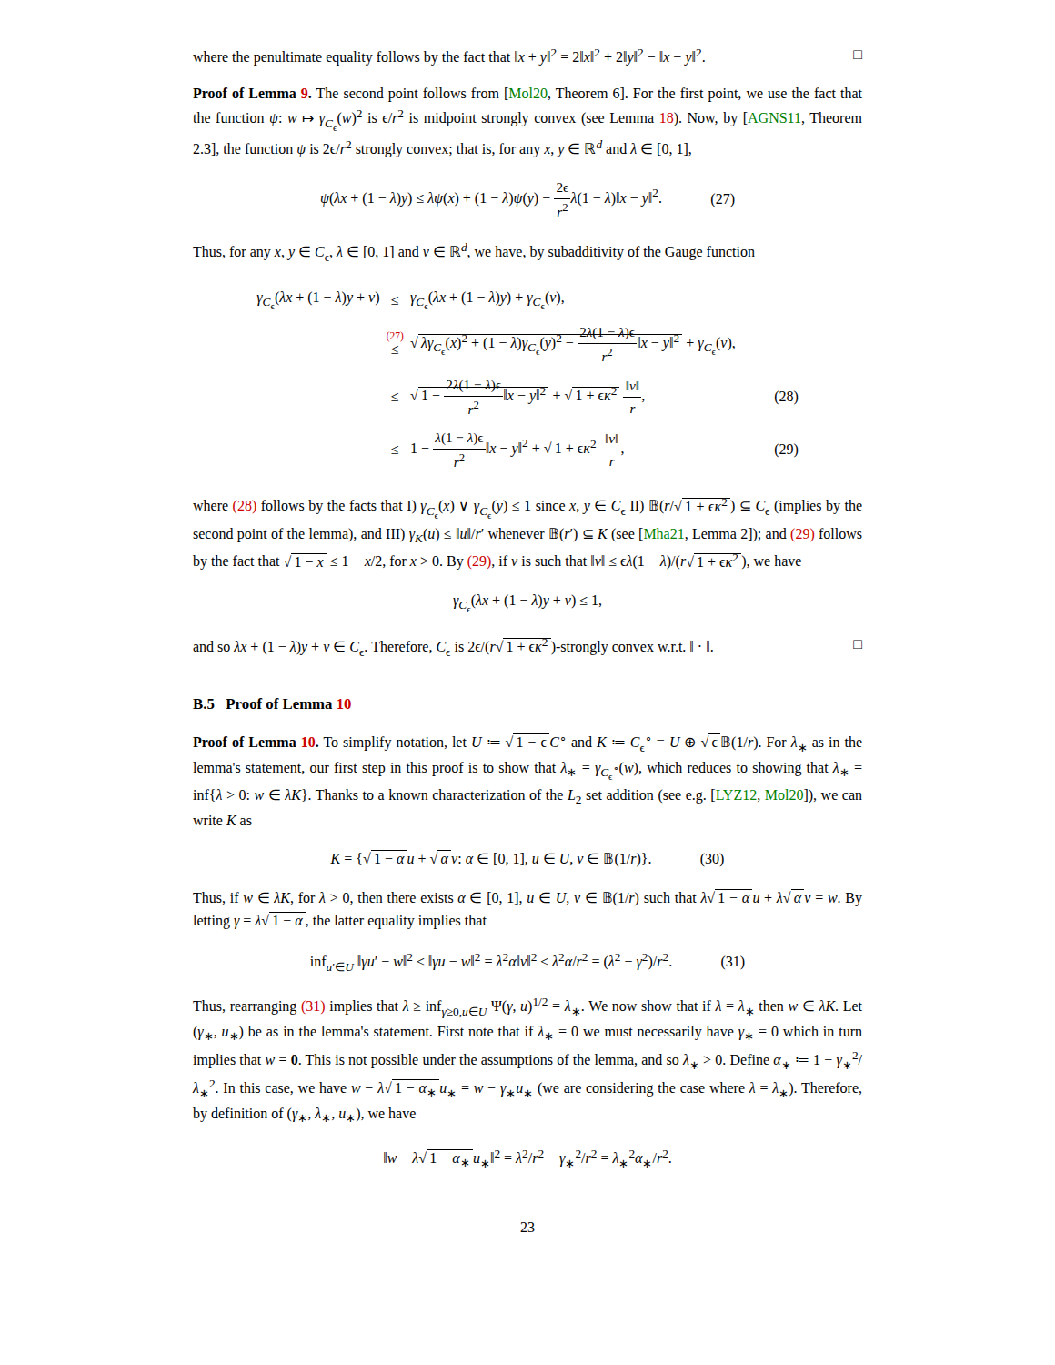where the penultimate equality follows by the fact that ‖x + y‖2 = 2‖x‖2 + 2‖y‖2 − ‖x − y‖2. □
Proof of Lemma 9. The second point follows from [Mol20, Theorem 6]. For the first point, we use the fact that the function ψ: w ↦ γCϵ(w)2 is ϵ/r2 is midpoint strongly convex (see Lemma 18). Now, by [AGNS11, Theorem 2.3], the function ψ is 2ϵ/r2 strongly convex; that is, for any x, y ∈ ℝd and λ ∈ [0, 1],
ψ(λx + (1 − λ)y) ≤ λψ(x) + (1 − λ)ψ(y) − 2ϵ r2 λ(1 − λ)‖x − y‖2. (27)
Thus, for any x, y ∈ Cϵ, λ ∈ [0, 1] and v ∈ ℝd, we have, by subadditivity of the Gauge function
| γ C ϵ ( λx + (1 − λ ) y + v ) | ≤ | γ C ϵ ( λx + (1 − λ ) y ) + γ C ϵ ( v ), | |
| | (27) ≤ | √ λγ C ϵ ( x ) 2 + (1 − λ ) γ C ϵ ( y ) 2 − 2 λ (1 − λ )ϵ r 2 ‖ x − y ‖ 2 + γ C ϵ ( v ), | |
| | ≤ | √ 1 − 2 λ (1 − λ )ϵ r 2 ‖ x − y ‖ 2 + √ 1 + ϵ κ 2 ‖ v ‖ r , | (28) |
| | ≤ | 1 − λ (1 − λ )ϵ r 2 ‖ x − y ‖ 2 + √ 1 + ϵ κ 2 ‖ v ‖ r , | (29) |
where (28) follows by the facts that I) γCϵ(x) ∨ γCϵ(y) ≤ 1 since x, y ∈ Cϵ II) 𝔹(r/√1 + ϵκ2) ⊆ Cϵ (implies by the second point of the lemma), and III) γK(u) ≤ ‖u‖/r′ whenever 𝔹(r′) ⊆ K (see [Mha21, Lemma 2]); and (29) follows by the fact that √1 − x ≤ 1 − x/2, for x > 0. By (29), if v is such that ‖v‖ ≤ ϵλ(1 − λ)/(r√1 + ϵκ2), we have
γCϵ(λx + (1 − λ)y + v) ≤ 1,
and so λx + (1 − λ)y + v ∈ Cϵ. Therefore, Cϵ is 2ϵ/(r√1 + ϵκ2)-strongly convex w.r.t. ‖ · ‖. □
B.5 Proof of Lemma 10
Proof of Lemma 10. To simplify notation, let U ≔ √1 − ϵ C∘ and K ≔ Cϵ∘ = U ⊕ √ϵ 𝔹(1/r). For λ∗ as in the lemma's statement, our first step in this proof is to show that λ∗ = γCϵ∘(w), which reduces to showing that λ∗ = inf{λ > 0: w ∈ λK}. Thanks to a known characterization of the L2 set addition (see e.g. [LYZ12, Mol20]), we can write K as
K = {√1 − α u + √αv: α ∈ [0, 1], u ∈ U, v ∈ 𝔹(1/r)}. (30)
Thus, if w ∈ λK, for λ > 0, then there exists α ∈ [0, 1], u ∈ U, v ∈ 𝔹(1/r) such that λ√1 − α u + λ√αv = w. By letting γ = λ√1 − α, the latter equality implies that
infu′∈U ‖γu′ − w‖2 ≤ ‖γu − w‖2 = λ2α‖v‖2 ≤ λ2α/r2 = (λ2 − γ2)/r2. (31)
Thus, rearranging (31) implies that λ ≥ infγ≥0,u∈U Ψ(γ, u)1/2 = λ∗. We now show that if λ = λ∗ then w ∈ λK. Let (γ∗, u∗) be as in the lemma's statement. First note that if λ∗ = 0 we must necessarily have γ∗ = 0 which in turn implies that w = 0. This is not possible under the assumptions of the lemma, and so λ∗ > 0. Define α∗ ≔ 1 − γ∗2/λ∗2. In this case, we have w − λ√1 − α∗u∗ = w − γ∗u∗ (we are considering the case where λ = λ∗). Therefore, by definition of (γ∗, λ∗, u∗), we have
‖w − λ√1 − α∗u∗‖2 = λ2/r2 − γ∗2/r2 = λ∗2α∗/r2.
23